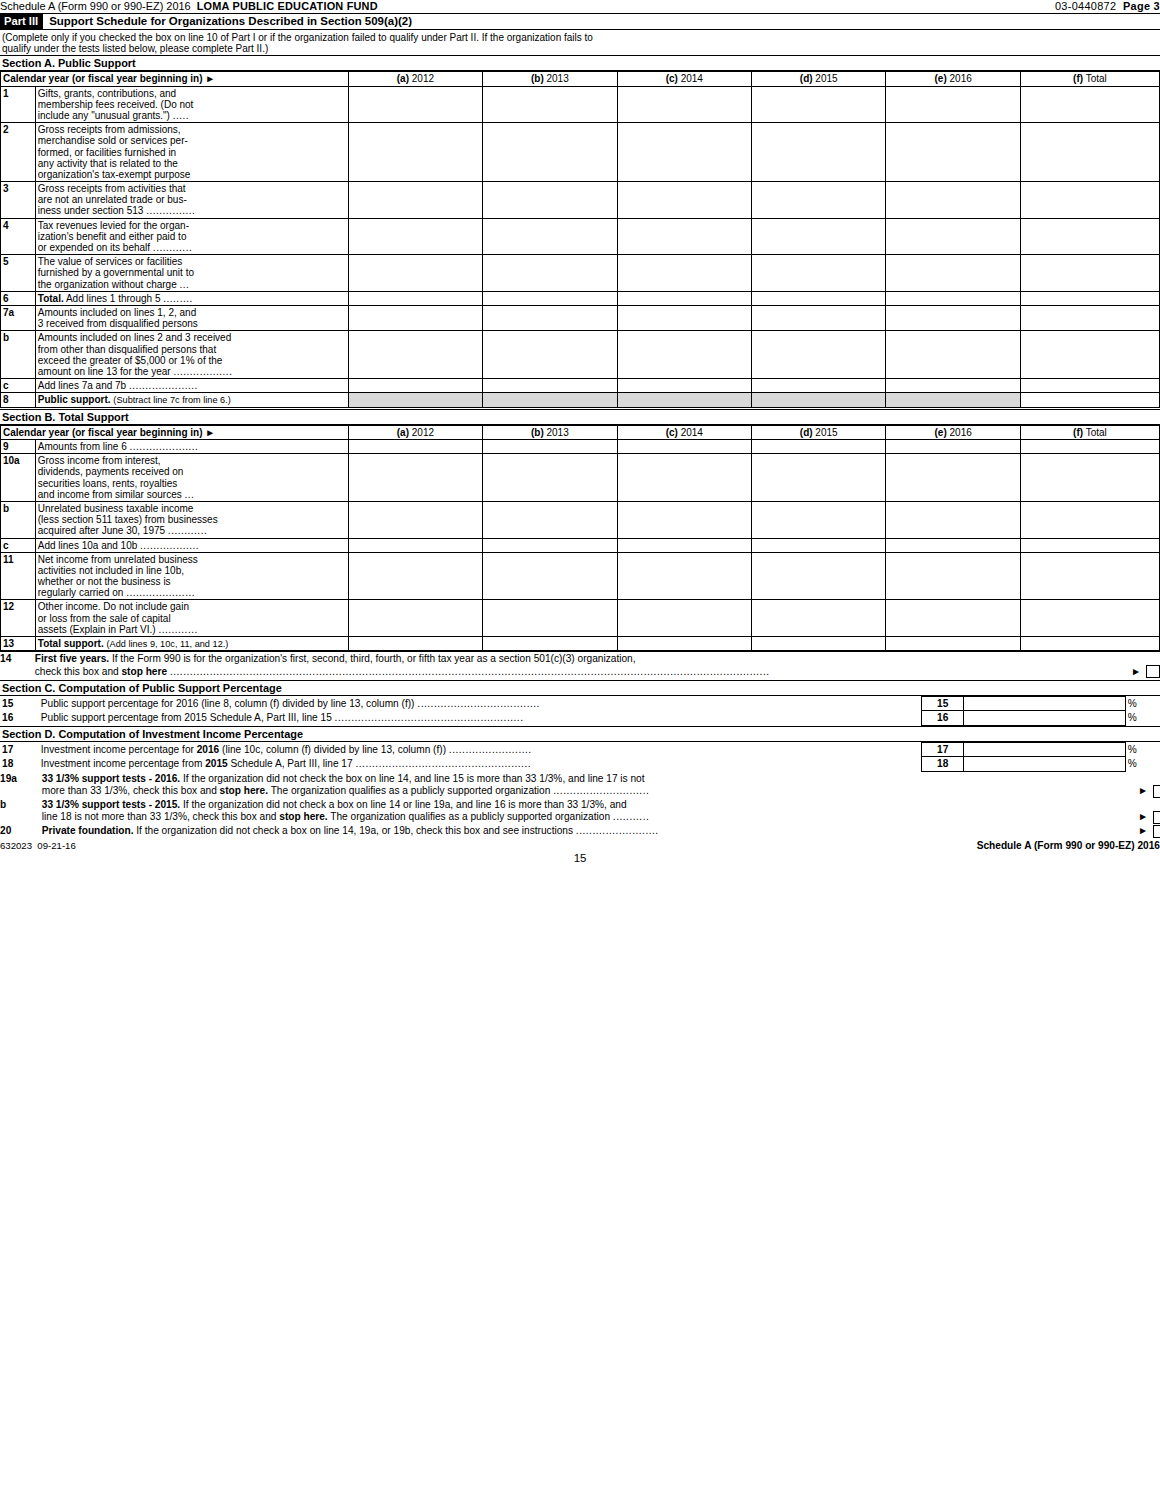Schedule A (Form 990 or 990-EZ) 2016
LOMA PUBLIC EDUCATION FUND
03-0440872 Page 3
Part III
Support Schedule for Organizations Described in Section 509(a)(2)
(Complete only if you checked the box on line 10 of Part I or if the organization failed to qualify under Part II. If the organization fails to qualify under the tests listed below, please complete Part II.)
Section A. Public Support
| Calendar year (or fiscal year beginning in) ► | (a) 2012 | (b) 2013 | (c) 2014 | (d) 2015 | (e) 2016 | (f) Total |
| 1 | Gifts, grants, contributions, and membership fees received. (Do not include any "unusual grants.") ..... | | | | | | |
| 2 | Gross receipts from admissions, merchandise sold or services per- formed, or facilities furnished in any activity that is related to the organization's tax-exempt purpose | | | | | | |
| 3 | Gross receipts from activities that are not an unrelated trade or bus- iness under section 513 ............... | | | | | | |
| 4 | Tax revenues levied for the organ- ization's benefit and either paid to or expended on its behalf ............ | | | | | | |
| 5 | The value of services or facilities furnished by a governmental unit to the organization without charge ... | | | | | | |
| 6 | Total. Add lines 1 through 5 ......... | | | | | | |
| 7a | Amounts included on lines 1, 2, and 3 received from disqualified persons | | | | | | |
| b | Amounts included on lines 2 and 3 received from other than disqualified persons that exceed the greater of $5,000 or 1% of the amount on line 13 for the year .................. | | | | | | |
| c | Add lines 7a and 7b ..................... | | | | | | |
| 8 | Public support. (Subtract line 7c from line 6.) | | | | | | |
Section B. Total Support
| Calendar year (or fiscal year beginning in) ► | (a) 2012 | (b) 2013 | (c) 2014 | (d) 2015 | (e) 2016 | (f) Total |
| 9 | Amounts from line 6 ..................... | | | | | | |
| 10a | Gross income from interest, dividends, payments received on securities loans, rents, royalties and income from similar sources ... | | | | | | |
| b | Unrelated business taxable income (less section 511 taxes) from businesses acquired after June 30, 1975 ............ | | | | | | |
| c | Add lines 10a and 10b .................. | | | | | | |
| 11 | Net income from unrelated business activities not included in line 10b, whether or not the business is regularly carried on ..................... | | | | | | |
| 12 | Other income. Do not include gain or loss from the sale of capital assets (Explain in Part VI.) ............ | | | | | | |
| 13 | Total support. (Add lines 9, 10c, 11, and 12.) | | | | | | |
14
First five years. If the Form 990 is for the organization's first, second, third, fourth, or fifth tax year as a section 501(c)(3) organization,
check this box and stop here .....................................................................................................................................................................................
►
Section C. Computation of Public Support Percentage
| 15 | Public support percentage for 2016 (line 8, column (f) divided by line 13, column (f)) ..................................... | 15 | | % |
| 16 | Public support percentage from 2015 Schedule A, Part III, line 15 ......................................................... | 16 | | % |
Section D. Computation of Investment Income Percentage
| 17 | Investment income percentage for 2016 (line 10c, column (f) divided by line 13, column (f)) ......................... | 17 | | % |
| 18 | Investment income percentage from 2015 Schedule A, Part III, line 17 ..................................................... | 18 | | % |
19a
33 1/3% support tests - 2016. If the organization did not check the box on line 14, and line 15 is more than 33 1/3%, and line 17 is not
more than 33 1/3%, check this box and stop here. The organization qualifies as a publicly supported organization .............................
►
b
33 1/3% support tests - 2015. If the organization did not check a box on line 14 or line 19a, and line 16 is more than 33 1/3%, and
line 18 is not more than 33 1/3%, check this box and stop here. The organization qualifies as a publicly supported organization ...........
►
20
Private foundation. If the organization did not check a box on line 14, 19a, or 19b, check this box and see instructions .........................
►
632023 09-21-16
Schedule A (Form 990 or 990-EZ) 2016
15